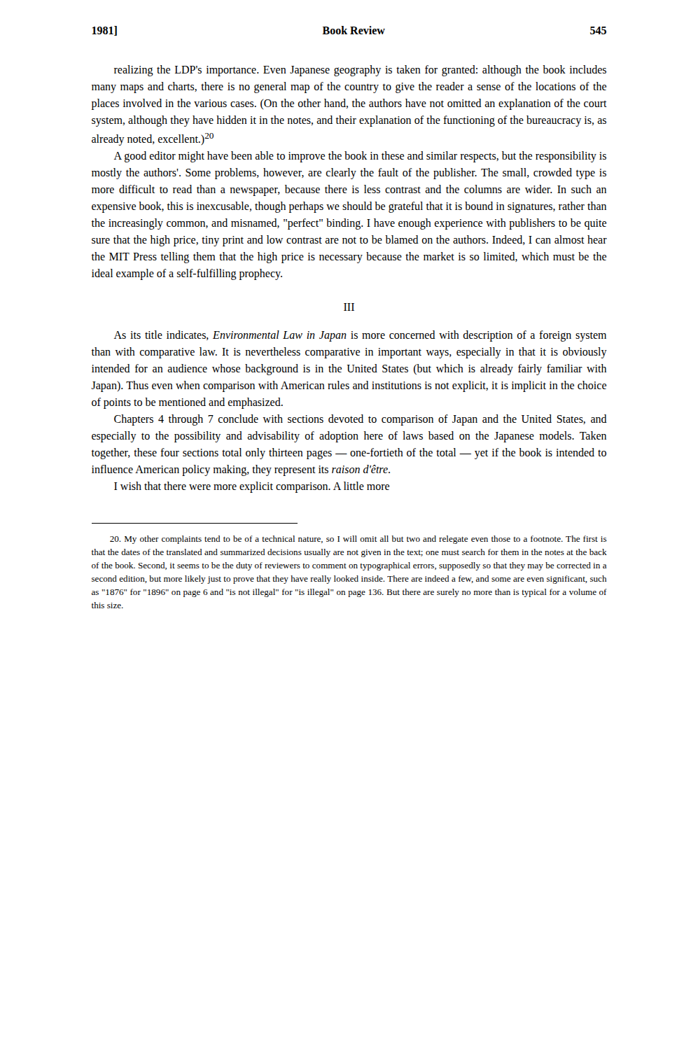1981] Book Review 545
realizing the LDP's importance. Even Japanese geography is taken for granted: although the book includes many maps and charts, there is no general map of the country to give the reader a sense of the locations of the places involved in the various cases. (On the other hand, the authors have not omitted an explanation of the court system, although they have hidden it in the notes, and their explanation of the functioning of the bureaucracy is, as already noted, excellent.)20
A good editor might have been able to improve the book in these and similar respects, but the responsibility is mostly the authors'. Some problems, however, are clearly the fault of the publisher. The small, crowded type is more difficult to read than a newspaper, because there is less contrast and the columns are wider. In such an expensive book, this is inexcusable, though perhaps we should be grateful that it is bound in signatures, rather than the increasingly common, and misnamed, "perfect" binding. I have enough experience with publishers to be quite sure that the high price, tiny print and low contrast are not to be blamed on the authors. Indeed, I can almost hear the MIT Press telling them that the high price is necessary because the market is so limited, which must be the ideal example of a self-fulfilling prophecy.
III
As its title indicates, Environmental Law in Japan is more concerned with description of a foreign system than with comparative law. It is nevertheless comparative in important ways, especially in that it is obviously intended for an audience whose background is in the United States (but which is already fairly familiar with Japan). Thus even when comparison with American rules and institutions is not explicit, it is implicit in the choice of points to be mentioned and emphasized.
Chapters 4 through 7 conclude with sections devoted to comparison of Japan and the United States, and especially to the possibility and advisability of adoption here of laws based on the Japanese models. Taken together, these four sections total only thirteen pages — one-fortieth of the total — yet if the book is intended to influence American policy making, they represent its raison d'être.
I wish that there were more explicit comparison. A little more
20. My other complaints tend to be of a technical nature, so I will omit all but two and relegate even those to a footnote. The first is that the dates of the translated and summarized decisions usually are not given in the text; one must search for them in the notes at the back of the book. Second, it seems to be the duty of reviewers to comment on typographical errors, supposedly so that they may be corrected in a second edition, but more likely just to prove that they have really looked inside. There are indeed a few, and some are even significant, such as "1876" for "1896" on page 6 and "is not illegal" for "is illegal" on page 136. But there are surely no more than is typical for a volume of this size.